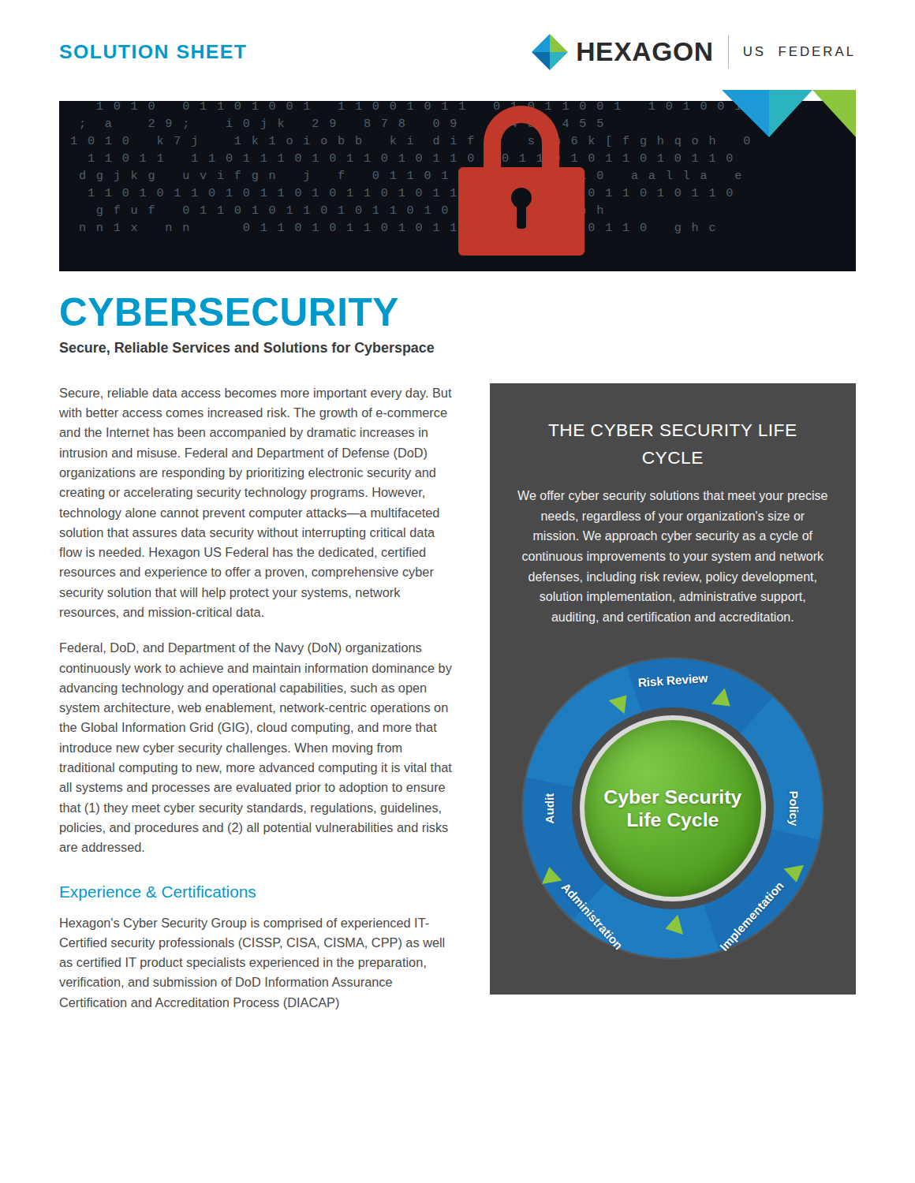Solution Sheet
HEXAGON
US FEDERAL
1 0 1 0 0 1 1 0 1 0 0 1 1 1 0 0 1 0 1 1 0 1 0 1 1 0 0 1 1 0 1 0 0 1 1 0 ; a 2 9 ; i 0 j k 2 9 8 7 8 0 9 4 3 3 4 5 5 1 0 1 0 k 7 j 1 k 1 o i o b b k i d i f z s m 6 k [ f g h q o h 0 1 1 0 1 1 1 1 0 1 1 1 0 1 0 1 1 0 1 0 1 1 0 1 0 1 1 0 1 0 1 1 0 1 0 1 1 0 d g j k g u v i f g n j f 0 1 1 0 1 0 1 1 0 1 0 1 1 0 a a l l a e 1 1 0 1 0 1 1 0 1 0 1 1 0 1 0 1 1 0 1 0 1 1 0 1 0 1 1 0 1 0 1 1 0 1 0 1 1 0 g f u f 0 1 1 0 1 0 1 1 0 1 0 1 1 0 1 0 1 1 0 p k b n h n n 1 x n n 0 1 1 0 1 0 1 1 0 1 0 1 1 0 1 0 1 1 0 1 0 1 1 0 g h c
CYBERSECURITY
Secure, Reliable Services and Solutions for Cyberspace
Secure, reliable data access becomes more important every day. But with better access comes increased risk. The growth of e-commerce and the Internet has been accompanied by dramatic increases in intrusion and misuse. Federal and Department of Defense (DoD) organizations are responding by prioritizing electronic security and creating or accelerating security technology programs. However, technology alone cannot prevent computer attacks—a multifaceted solution that assures data security without interrupting critical data flow is needed. Hexagon US Federal has the dedicated, certified resources and experience to offer a proven, comprehensive cyber security solution that will help protect your systems, network resources, and mission-critical data.
Federal, DoD, and Department of the Navy (DoN) organizations continuously work to achieve and maintain information dominance by advancing technology and operational capabilities, such as open system architecture, web enablement, network-centric operations on the Global Information Grid (GIG), cloud computing, and more that introduce new cyber security challenges. When moving from traditional computing to new, more advanced computing it is vital that all systems and processes are evaluated prior to adoption to ensure that (1) they meet cyber security standards, regulations, guidelines, policies, and procedures and (2) all potential vulnerabilities and risks are addressed.
Experience & Certifications
Hexagon's Cyber Security Group is comprised of experienced IT-Certified security professionals (CISSP, CISA, CISMA, CPP) as well as certified IT product specialists experienced in the preparation, verification, and submission of DoD Information Assurance Certification and Accreditation Process (DIACAP)
THE CYBER SECURITY LIFE CYCLE
We offer cyber security solutions that meet your precise needs, regardless of your organization's size or mission. We approach cyber security as a cycle of continuous improvements to your system and network defenses, including risk review, policy development, solution implementation, administrative support, auditing, and certification and accreditation.
Cyber Security
Life Cycle
Risk Review
Policy
Implementation
Administration
Audit